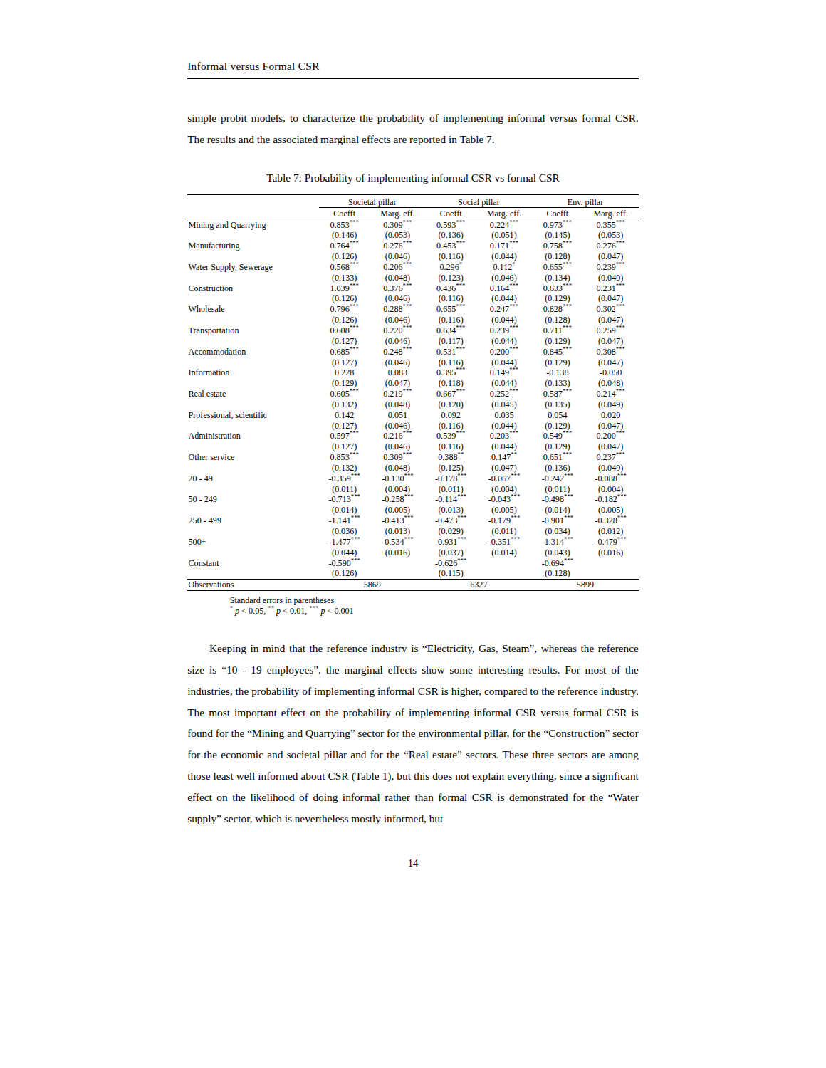Informal versus Formal CSR
simple probit models, to characterize the probability of implementing informal versus formal CSR. The results and the associated marginal effects are reported in Table 7.
Table 7: Probability of implementing informal CSR vs formal CSR
| | Societal pillar | Social pillar | Env. pillar |
| | Coefft | Marg. eff. | Coefft | Marg. eff. | Coefft | Marg. eff. |
| Mining and Quarrying | 0.853 *** | 0.309 *** | 0.593 *** | 0.224 *** | 0.973 *** | 0.355 *** |
| | (0.146) | (0.053) | (0.136) | (0.051) | (0.145) | (0.053) |
| Manufacturing | 0.764 *** | 0.276 *** | 0.453 *** | 0.171 *** | 0.758 *** | 0.276 *** |
| | (0.126) | (0.046) | (0.116) | (0.044) | (0.128) | (0.047) |
| Water Supply, Sewerage | 0.568 *** | 0.206 *** | 0.296 * | 0.112 * | 0.655 *** | 0.239 *** |
| | (0.133) | (0.048) | (0.123) | (0.046) | (0.134) | (0.049) |
| Construction | 1.039 *** | 0.376 *** | 0.436 *** | 0.164 *** | 0.633 *** | 0.231 *** |
| | (0.126) | (0.046) | (0.116) | (0.044) | (0.129) | (0.047) |
| Wholesale | 0.796 *** | 0.288 *** | 0.655 *** | 0.247 *** | 0.828 *** | 0.302 *** |
| | (0.126) | (0.046) | (0.116) | (0.044) | (0.128) | (0.047) |
| Transportation | 0.608 *** | 0.220 *** | 0.634 *** | 0.239 *** | 0.711 *** | 0.259 *** |
| | (0.127) | (0.046) | (0.117) | (0.044) | (0.129) | (0.047) |
| Accommodation | 0.685 *** | 0.248 *** | 0.531 *** | 0.200 *** | 0.845 *** | 0.308 *** |
| | (0.127) | (0.046) | (0.116) | (0.044) | (0.129) | (0.047) |
| Information | 0.228 | 0.083 | 0.395 *** | 0.149 *** | -0.138 | -0.050 |
| | (0.129) | (0.047) | (0.118) | (0.044) | (0.133) | (0.048) |
| Real estate | 0.605 *** | 0.219 *** | 0.667 *** | 0.252 *** | 0.587 *** | 0.214 *** |
| | (0.132) | (0.048) | (0.120) | (0.045) | (0.135) | (0.049) |
| Professional, scientific | 0.142 | 0.051 | 0.092 | 0.035 | 0.054 | 0.020 |
| | (0.127) | (0.046) | (0.116) | (0.044) | (0.129) | (0.047) |
| Administration | 0.597 *** | 0.216 *** | 0.539 *** | 0.203 *** | 0.549 *** | 0.200 *** |
| | (0.127) | (0.046) | (0.116) | (0.044) | (0.129) | (0.047) |
| Other service | 0.853 *** | 0.309 *** | 0.388 ** | 0.147 ** | 0.651 *** | 0.237 *** |
| | (0.132) | (0.048) | (0.125) | (0.047) | (0.136) | (0.049) |
| 20 - 49 | -0.359 *** | -0.130 *** | -0.178 *** | -0.067 *** | -0.242 *** | -0.088 *** |
| | (0.011) | (0.004) | (0.011) | (0.004) | (0.011) | (0.004) |
| 50 - 249 | -0.713 *** | -0.258 *** | -0.114 *** | -0.043 *** | -0.498 *** | -0.182 *** |
| | (0.014) | (0.005) | (0.013) | (0.005) | (0.014) | (0.005) |
| 250 - 499 | -1.141 *** | -0.413 *** | -0.473 *** | -0.179 *** | -0.901 *** | -0.328 *** |
| | (0.036) | (0.013) | (0.029) | (0.011) | (0.034) | (0.012) |
| 500+ | -1.477 *** | -0.534 *** | -0.931 *** | -0.351 *** | -1.314 *** | -0.479 *** |
| | (0.044) | (0.016) | (0.037) | (0.014) | (0.043) | (0.016) |
| Constant | -0.590 *** | | -0.626 *** | | -0.694 *** | |
| | (0.126) | | (0.115) | | (0.128) | |
| Observations | 5869 | 6327 | 5899 |
Standard errors in parentheses
* p < 0.05, ** p < 0.01, *** p < 0.001
Keeping in mind that the reference industry is “Electricity, Gas, Steam”, whereas the reference size is “10 - 19 employees”, the marginal effects show some interesting results. For most of the industries, the probability of implementing informal CSR is higher, compared to the reference industry. The most important effect on the probability of implementing informal CSR versus formal CSR is found for the “Mining and Quarrying” sector for the environmental pillar, for the “Construction” sector for the economic and societal pillar and for the “Real estate” sectors. These three sectors are among those least well informed about CSR (Table 1), but this does not explain everything, since a significant effect on the likelihood of doing informal rather than formal CSR is demonstrated for the “Water supply” sector, which is nevertheless mostly informed, but
14